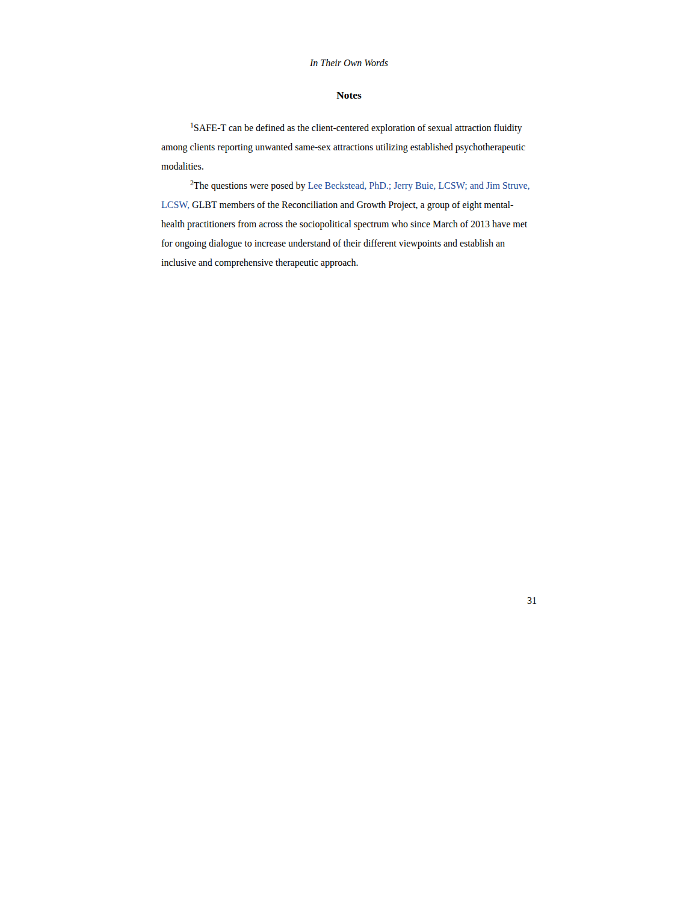In Their Own Words
Notes
1SAFE-T can be defined as the client-centered exploration of sexual attraction fluidity among clients reporting unwanted same-sex attractions utilizing established psychotherapeutic modalities.
2The questions were posed by Lee Beckstead, PhD.; Jerry Buie, LCSW; and Jim Struve, LCSW, GLBT members of the Reconciliation and Growth Project, a group of eight mental-health practitioners from across the sociopolitical spectrum who since March of 2013 have met for ongoing dialogue to increase understand of their different viewpoints and establish an inclusive and comprehensive therapeutic approach.
31